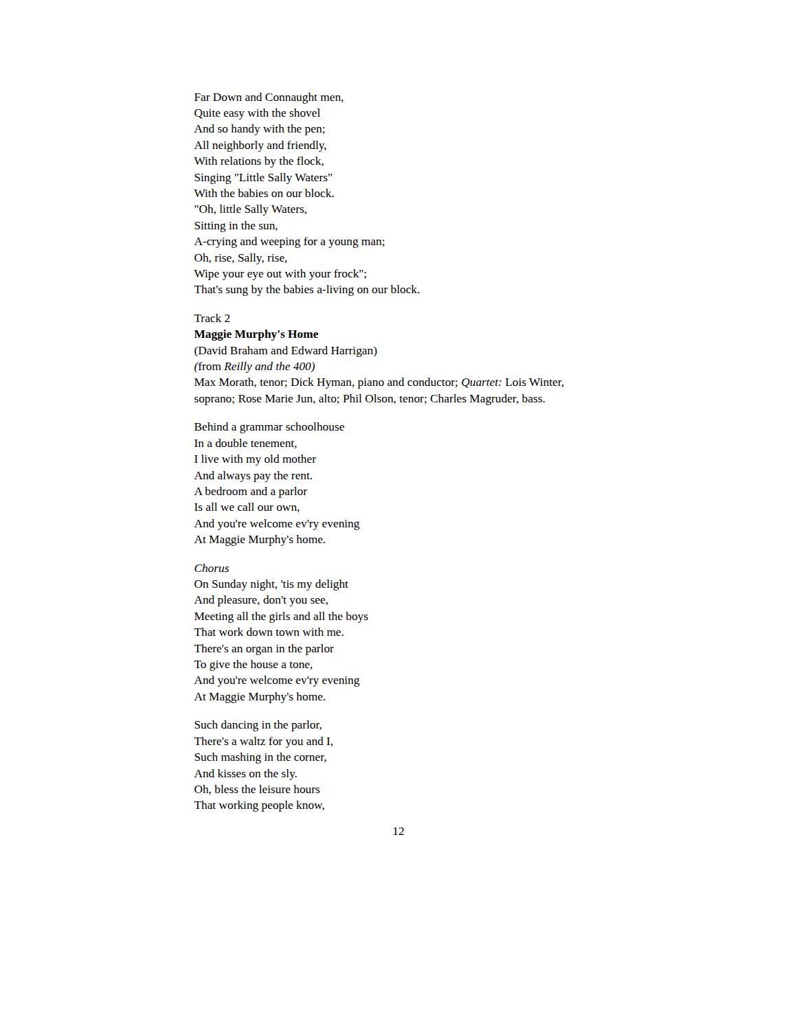Far Down and Connaught men,
Quite easy with the shovel
And so handy with the pen;
All neighborly and friendly,
With relations by the flock,
Singing "Little Sally Waters"
With the babies on our block.
"Oh, little Sally Waters,
Sitting in the sun,
A-crying and weeping for a young man;
Oh, rise, Sally, rise,
Wipe your eye out with your frock";
That's sung by the babies a-living on our block.
Track 2
Maggie Murphy's Home
(David Braham and Edward Harrigan)
(from Reilly and the 400)
Max Morath, tenor; Dick Hyman, piano and conductor; Quartet: Lois Winter, soprano; Rose Marie Jun, alto; Phil Olson, tenor; Charles Magruder, bass.
Behind a grammar schoolhouse
In a double tenement,
I live with my old mother
And always pay the rent.
A bedroom and a parlor
Is all we call our own,
And you're welcome ev'ry evening
At Maggie Murphy's home.
Chorus
On Sunday night, 'tis my delight
And pleasure, don't you see,
Meeting all the girls and all the boys
That work down town with me.
There's an organ in the parlor
To give the house a tone,
And you're welcome ev'ry evening
At Maggie Murphy's home.
Such dancing in the parlor,
There's a waltz for you and I,
Such mashing in the corner,
And kisses on the sly.
Oh, bless the leisure hours
That working people know,
12